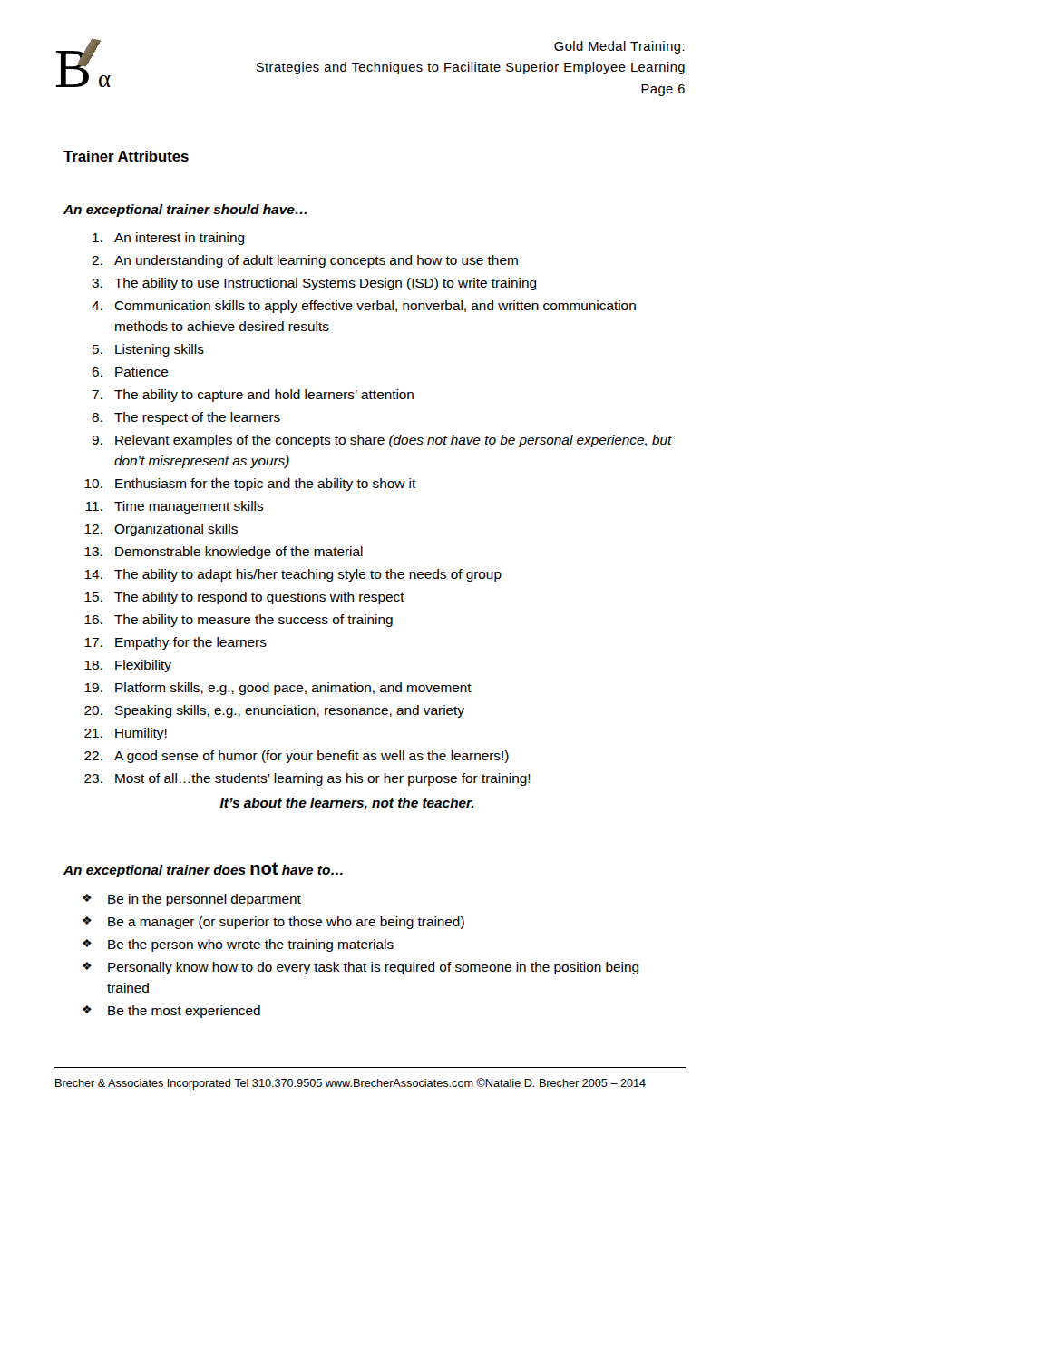B α
Gold Medal Training:
Strategies and Techniques to Facilitate Superior Employee Learning
Page 6
Trainer Attributes
An exceptional trainer should have…
An interest in training
An understanding of adult learning concepts and how to use them
The ability to use Instructional Systems Design (ISD) to write training
Communication skills to apply effective verbal, nonverbal, and written communication methods to achieve desired results
Listening skills
Patience
The ability to capture and hold learners’ attention
The respect of the learners
Relevant examples of the concepts to share (does not have to be personal experience, but don’t misrepresent as yours)
Enthusiasm for the topic and the ability to show it
Time management skills
Organizational skills
Demonstrable knowledge of the material
The ability to adapt his/her teaching style to the needs of group
The ability to respond to questions with respect
The ability to measure the success of training
Empathy for the learners
Flexibility
Platform skills, e.g., good pace, animation, and movement
Speaking skills, e.g., enunciation, resonance, and variety
Humility!
A good sense of humor (for your benefit as well as the learners!)
Most of all…the students’ learning as his or her purpose for training!
It’s about the learners, not the teacher.
An exceptional trainer does not have to…
Be in the personnel department
Be a manager (or superior to those who are being trained)
Be the person who wrote the training materials
Personally know how to do every task that is required of someone in the position being trained
Be the most experienced
Brecher & Associates Incorporated Tel 310.370.9505 www.BrecherAssociates.com ©Natalie D. Brecher 2005 – 2014